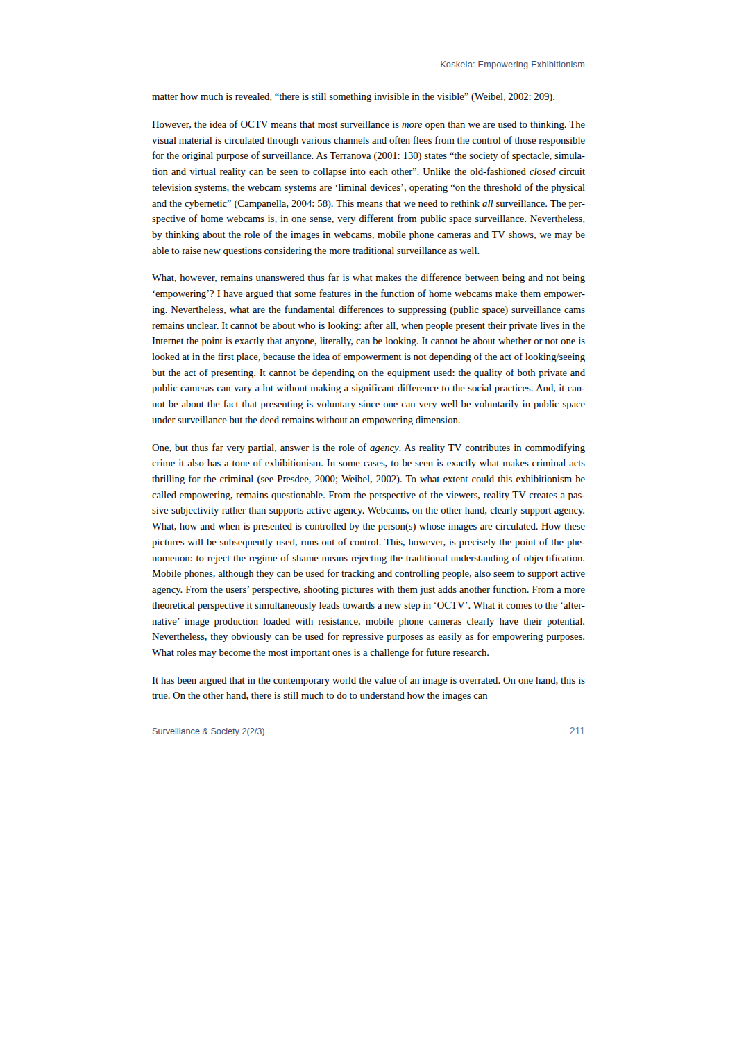Koskela: Empowering Exhibitionism
matter how much is revealed, “there is still something invisible in the visible” (Weibel, 2002: 209).
However, the idea of OCTV means that most surveillance is more open than we are used to thinking. The visual material is circulated through various channels and often flees from the control of those responsible for the original purpose of surveillance. As Terranova (2001: 130) states “the society of spectacle, simulation and virtual reality can be seen to collapse into each other”. Unlike the old-fashioned closed circuit television systems, the webcam systems are ‘liminal devices’, operating “on the threshold of the physical and the cybernetic” (Campanella, 2004: 58). This means that we need to rethink all surveillance. The perspective of home webcams is, in one sense, very different from public space surveillance. Nevertheless, by thinking about the role of the images in webcams, mobile phone cameras and TV shows, we may be able to raise new questions considering the more traditional surveillance as well.
What, however, remains unanswered thus far is what makes the difference between being and not being ‘empowering’? I have argued that some features in the function of home webcams make them empowering. Nevertheless, what are the fundamental differences to suppressing (public space) surveillance cams remains unclear. It cannot be about who is looking: after all, when people present their private lives in the Internet the point is exactly that anyone, literally, can be looking. It cannot be about whether or not one is looked at in the first place, because the idea of empowerment is not depending of the act of looking/seeing but the act of presenting. It cannot be depending on the equipment used: the quality of both private and public cameras can vary a lot without making a significant difference to the social practices. And, it cannot be about the fact that presenting is voluntary since one can very well be voluntarily in public space under surveillance but the deed remains without an empowering dimension.
One, but thus far very partial, answer is the role of agency. As reality TV contributes in commodifying crime it also has a tone of exhibitionism. In some cases, to be seen is exactly what makes criminal acts thrilling for the criminal (see Presdee, 2000; Weibel, 2002). To what extent could this exhibitionism be called empowering, remains questionable. From the perspective of the viewers, reality TV creates a passive subjectivity rather than supports active agency. Webcams, on the other hand, clearly support agency. What, how and when is presented is controlled by the person(s) whose images are circulated. How these pictures will be subsequently used, runs out of control. This, however, is precisely the point of the phenomenon: to reject the regime of shame means rejecting the traditional understanding of objectification. Mobile phones, although they can be used for tracking and controlling people, also seem to support active agency. From the users’ perspective, shooting pictures with them just adds another function. From a more theoretical perspective it simultaneously leads towards a new step in ‘OCTV’. What it comes to the ‘alternative’ image production loaded with resistance, mobile phone cameras clearly have their potential. Nevertheless, they obviously can be used for repressive purposes as easily as for empowering purposes. What roles may become the most important ones is a challenge for future research.
It has been argued that in the contemporary world the value of an image is overrated. On one hand, this is true. On the other hand, there is still much to do to understand how the images can
Surveillance & Society 2(2/3) 211